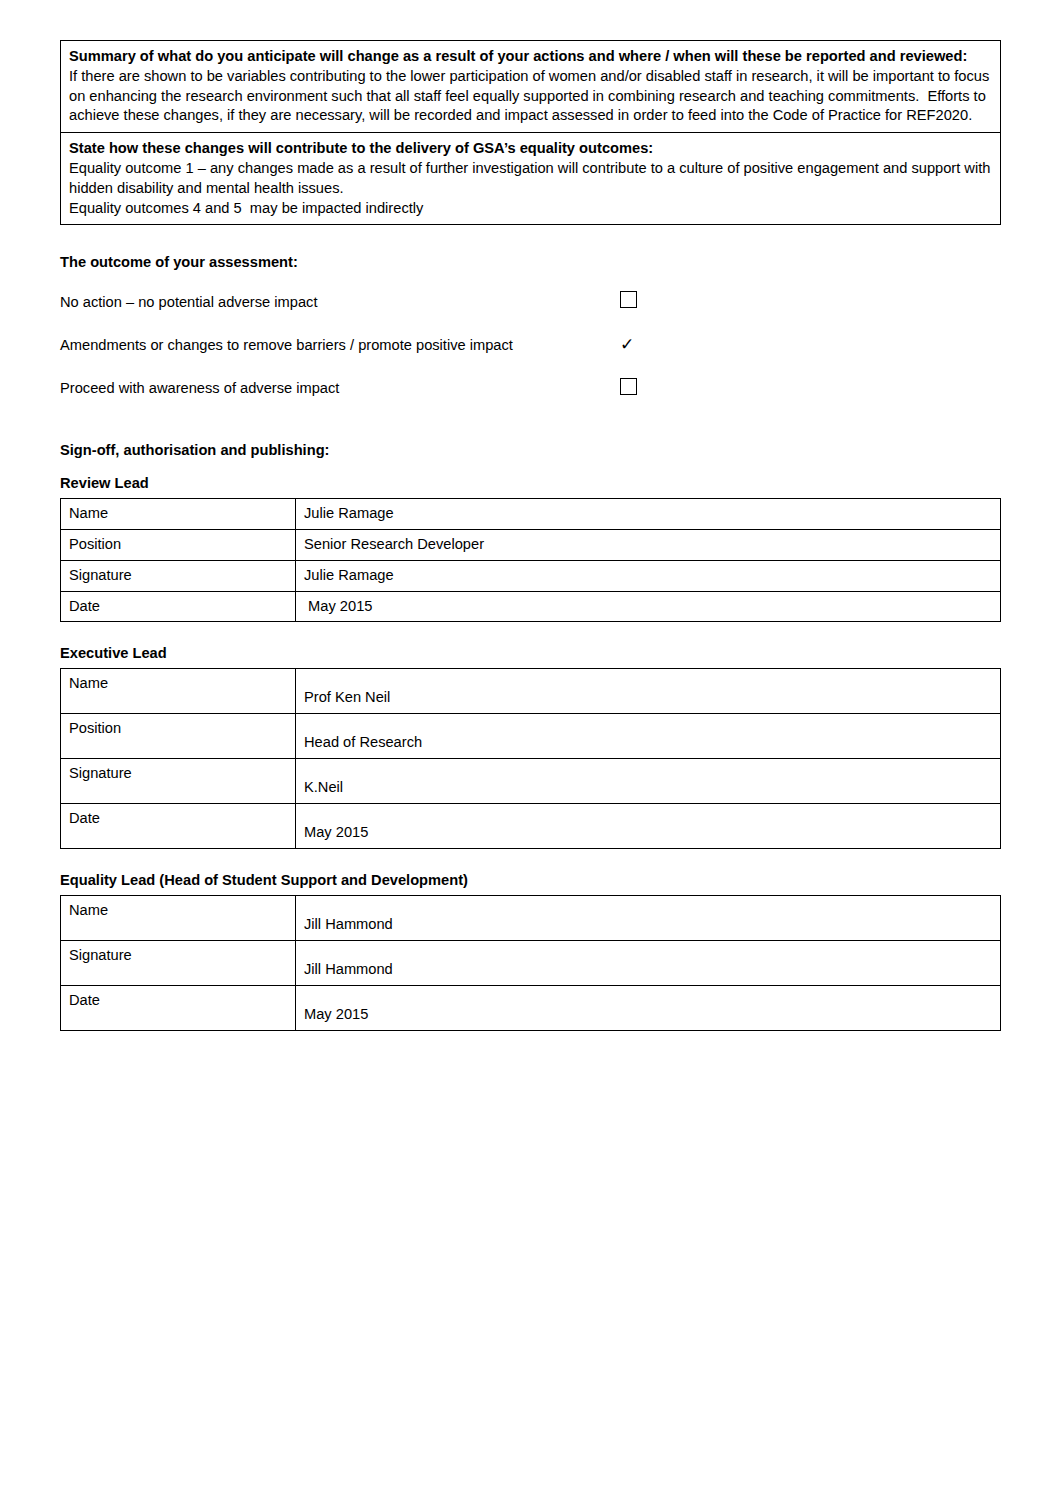Summary of what do you anticipate will change as a result of your actions and where / when will these be reported and reviewed:
If there are shown to be variables contributing to the lower participation of women and/or disabled staff in research, it will be important to focus on enhancing the research environment such that all staff feel equally supported in combining research and teaching commitments. Efforts to achieve these changes, if they are necessary, will be recorded and impact assessed in order to feed into the Code of Practice for REF2020.
State how these changes will contribute to the delivery of GSA’s equality outcomes:
Equality outcome 1 – any changes made as a result of further investigation will contribute to a culture of positive engagement and support with hidden disability and mental health issues.
Equality outcomes 4 and 5 may be impacted indirectly
The outcome of your assessment:
No action – no potential adverse impact
Amendments or changes to remove barriers / promote positive impact
✓
Proceed with awareness of adverse impact
Sign-off, authorisation and publishing:
Review Lead
| Name | Julie Ramage |
| Position | Senior Research Developer |
| Signature | Julie Ramage |
| Date | May 2015 |
Executive Lead
| Name | Prof Ken Neil |
| Position | Head of Research |
| Signature | K.Neil |
| Date | May 2015 |
Equality Lead (Head of Student Support and Development)
| Name | Jill Hammond |
| Signature | Jill Hammond |
| Date | May 2015 |